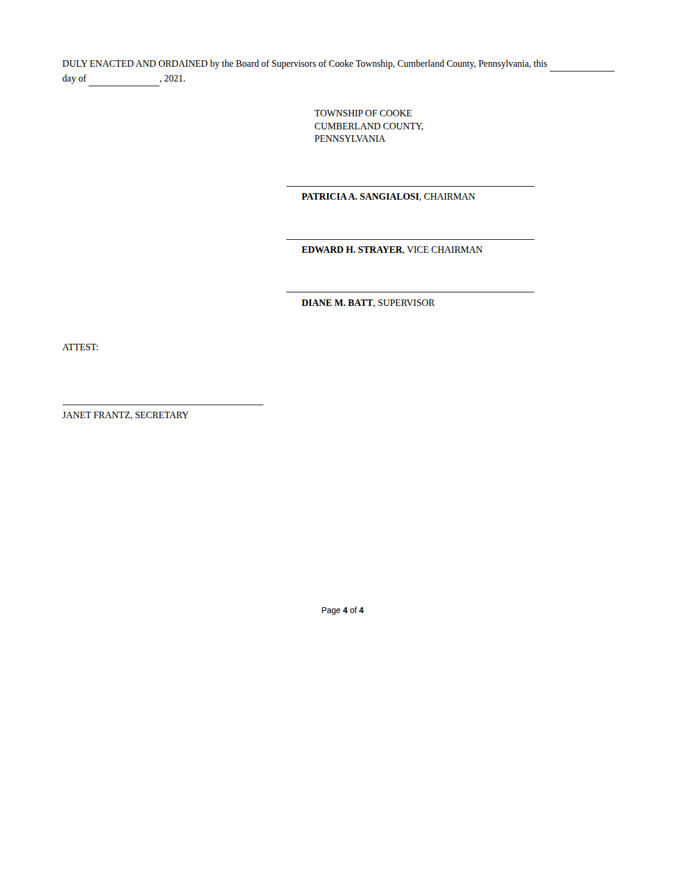DULY ENACTED AND ORDAINED by the Board of Supervisors of Cooke Township, Cumberland County, Pennsylvania, this day of , 2021.
TOWNSHIP OF COOKE
CUMBERLAND COUNTY,
PENNSYLVANIA
PATRICIA A. SANGIALOSI, CHAIRMAN
EDWARD H. STRAYER, VICE CHAIRMAN
DIANE M. BATT, SUPERVISOR
ATTEST:
JANET FRANTZ, SECRETARY
Page 4 of 4